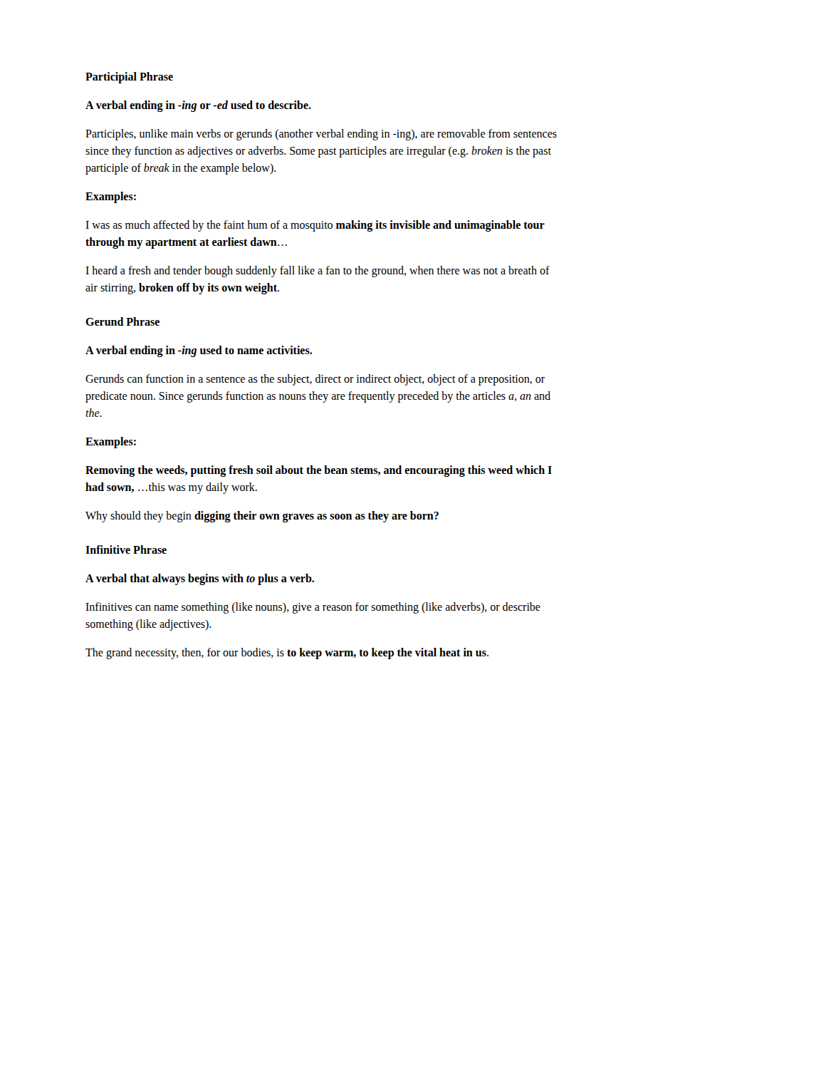Participial Phrase
A verbal ending in -ing or -ed used to describe.
Participles, unlike main verbs or gerunds (another verbal ending in -ing), are removable from sentences since they function as adjectives or adverbs. Some past participles are irregular (e.g. broken is the past participle of break in the example below).
Examples:
I was as much affected by the faint hum of a mosquito making its invisible and unimaginable tour through my apartment at earliest dawn…
I heard a fresh and tender bough suddenly fall like a fan to the ground, when there was not a breath of air stirring, broken off by its own weight.
Gerund Phrase
A verbal ending in -ing used to name activities.
Gerunds can function in a sentence as the subject, direct or indirect object, object of a preposition, or predicate noun. Since gerunds function as nouns they are frequently preceded by the articles a, an and the.
Examples:
Removing the weeds, putting fresh soil about the bean stems, and encouraging this weed which I had sown, …this was my daily work.
Why should they begin digging their own graves as soon as they are born?
Infinitive Phrase
A verbal that always begins with to plus a verb.
Infinitives can name something (like nouns), give a reason for something (like adverbs), or describe something (like adjectives).
The grand necessity, then, for our bodies, is to keep warm, to keep the vital heat in us.